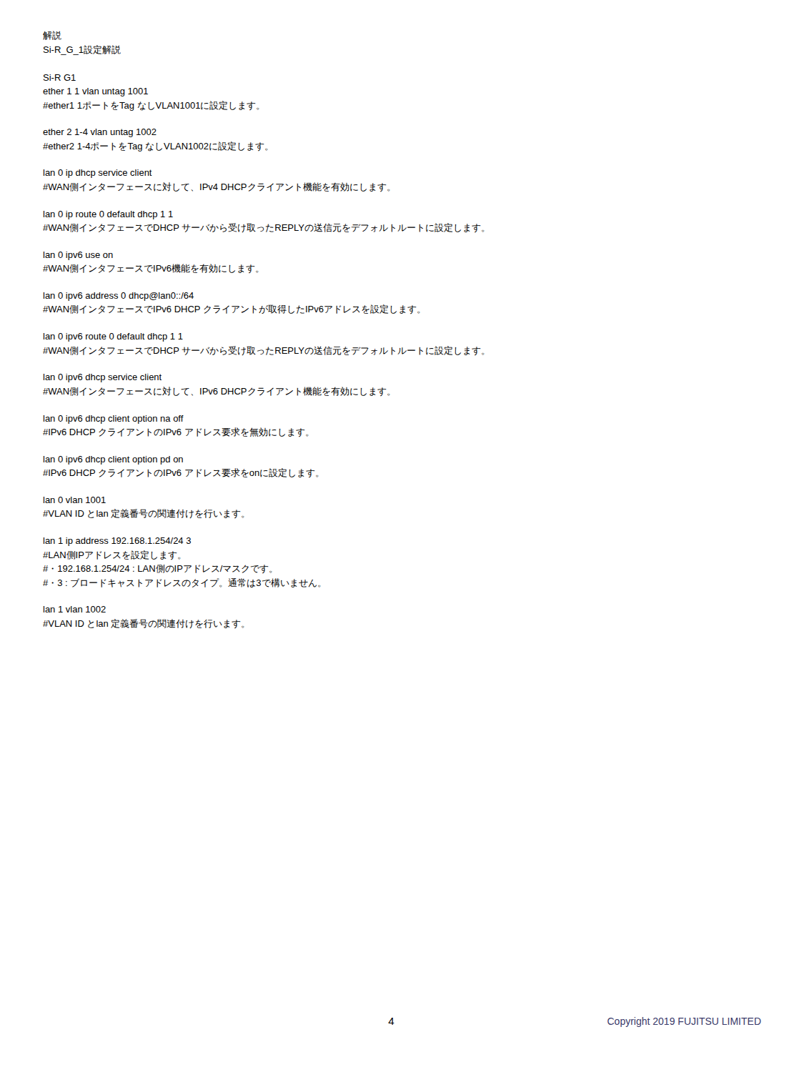解説
Si-R_G_1設定解説
Si-R G1
ether 1 1 vlan untag 1001
#ether1 1ポートをTag なしVLAN1001に設定します。
ether 2 1-4 vlan untag 1002
#ether2 1-4ポートをTag なしVLAN1002に設定します。
lan 0 ip dhcp service client
#WAN側インターフェースに対して、IPv4 DHCPクライアント機能を有効にします。
lan 0 ip route 0 default dhcp 1 1
#WAN側インタフェースでDHCP サーバから受け取ったREPLYの送信元をデフォルトルートに設定します。
lan 0 ipv6 use on
#WAN側インタフェースでIPv6機能を有効にします。
lan 0 ipv6 address 0 dhcp@lan0::/64
#WAN側インタフェースでIPv6 DHCP クライアントが取得したIPv6アドレスを設定します。
lan 0 ipv6 route 0 default dhcp 1 1
#WAN側インタフェースでDHCP サーバから受け取ったREPLYの送信元をデフォルトルートに設定します。
lan 0 ipv6 dhcp service client
#WAN側インターフェースに対して、IPv6 DHCPクライアント機能を有効にします。
lan 0 ipv6 dhcp client option na off
#IPv6 DHCP クライアントのIPv6 アドレス要求を無効にします。
lan 0 ipv6 dhcp client option pd on
#IPv6 DHCP クライアントのIPv6 アドレス要求をonに設定します。
lan 0 vlan 1001
#VLAN ID とlan 定義番号の関連付けを行います。
lan 1 ip address 192.168.1.254/24 3
#LAN側IPアドレスを設定します。
#・192.168.1.254/24 : LAN側のIPアドレス/マスクです。
#・3 : ブロードキャストアドレスのタイプ。通常は3で構いません。
lan 1 vlan 1002
#VLAN ID とlan 定義番号の関連付けを行います。
4 Copyright 2019 FUJITSU LIMITED